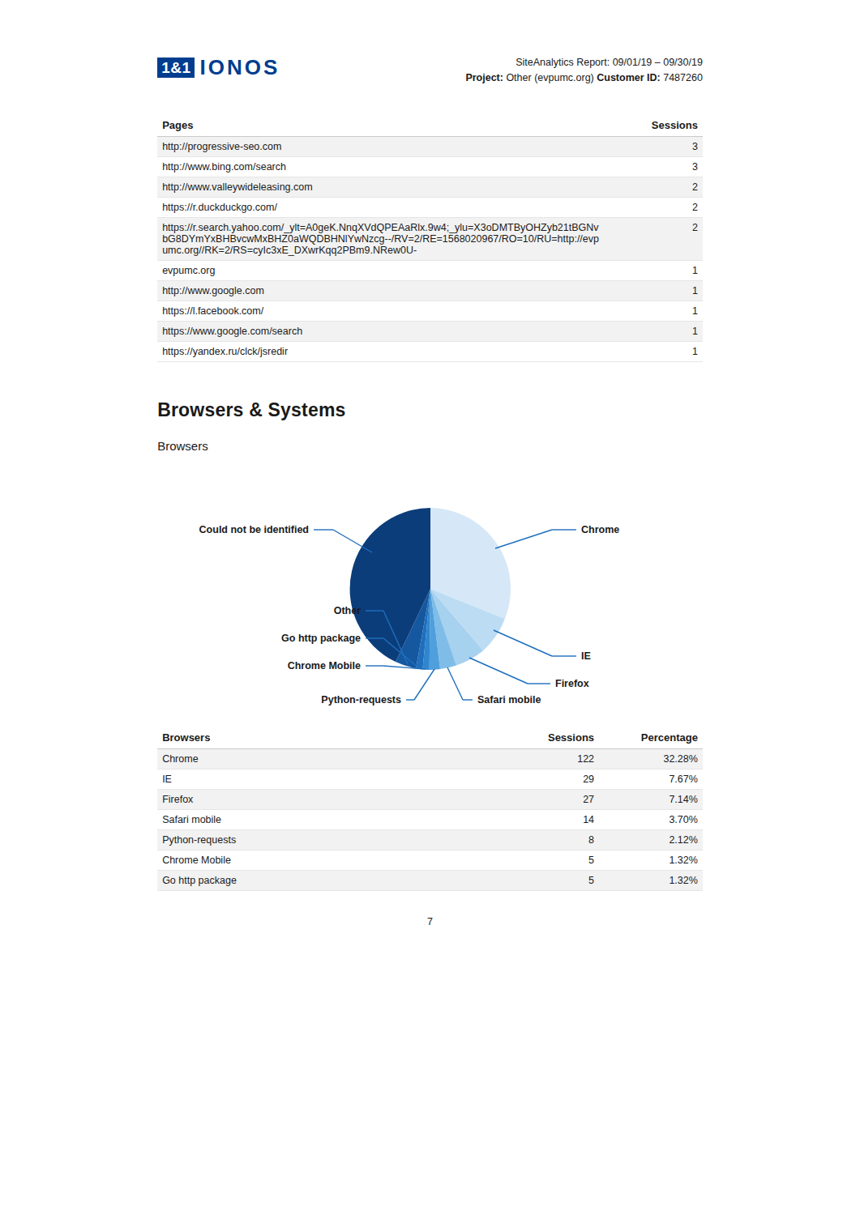1&1 IONOS
SiteAnalytics Report: 09/01/19 – 09/30/19
Project: Other (evpumc.org) Customer ID: 7487260
| Pages | Sessions |
| --- | --- |
| http://progressive-seo.com | 3 |
| http://www.bing.com/search | 3 |
| http://www.valleywideleasing.com | 2 |
| https://r.duckduckgo.com/ | 2 |
| https://r.search.yahoo.com/_ylt=A0geK.NnqXVdQPEAaRlx.9w4;_ylu=X3oDMTByOHZyb21tBGNvbG8DYmYxBHBvcwMxBHZ0aWQDBHNlYwNzcg--/RV=2/RE=1568020967/RO=10/RU=http://evpumc.org//RK=2/RS=cyIc3xE_DXwrKqq2PBm9.NRew0U- | 2 |
| evpumc.org | 1 |
| http://www.google.com | 1 |
| https://l.facebook.com/ | 1 |
| https://www.google.com/search | 1 |
| https://yandex.ru/clck/jsredir | 1 |
Browsers & Systems
Browsers
Chrome IE Firefox Safari mobile Python-requests Chrome Mobile Go http package Other Could not be identified
| Browsers | Sessions | Percentage |
| --- | --- | --- |
| Chrome | 122 | 32.28% |
| IE | 29 | 7.67% |
| Firefox | 27 | 7.14% |
| Safari mobile | 14 | 3.70% |
| Python-requests | 8 | 2.12% |
| Chrome Mobile | 5 | 1.32% |
| Go http package | 5 | 1.32% |
7